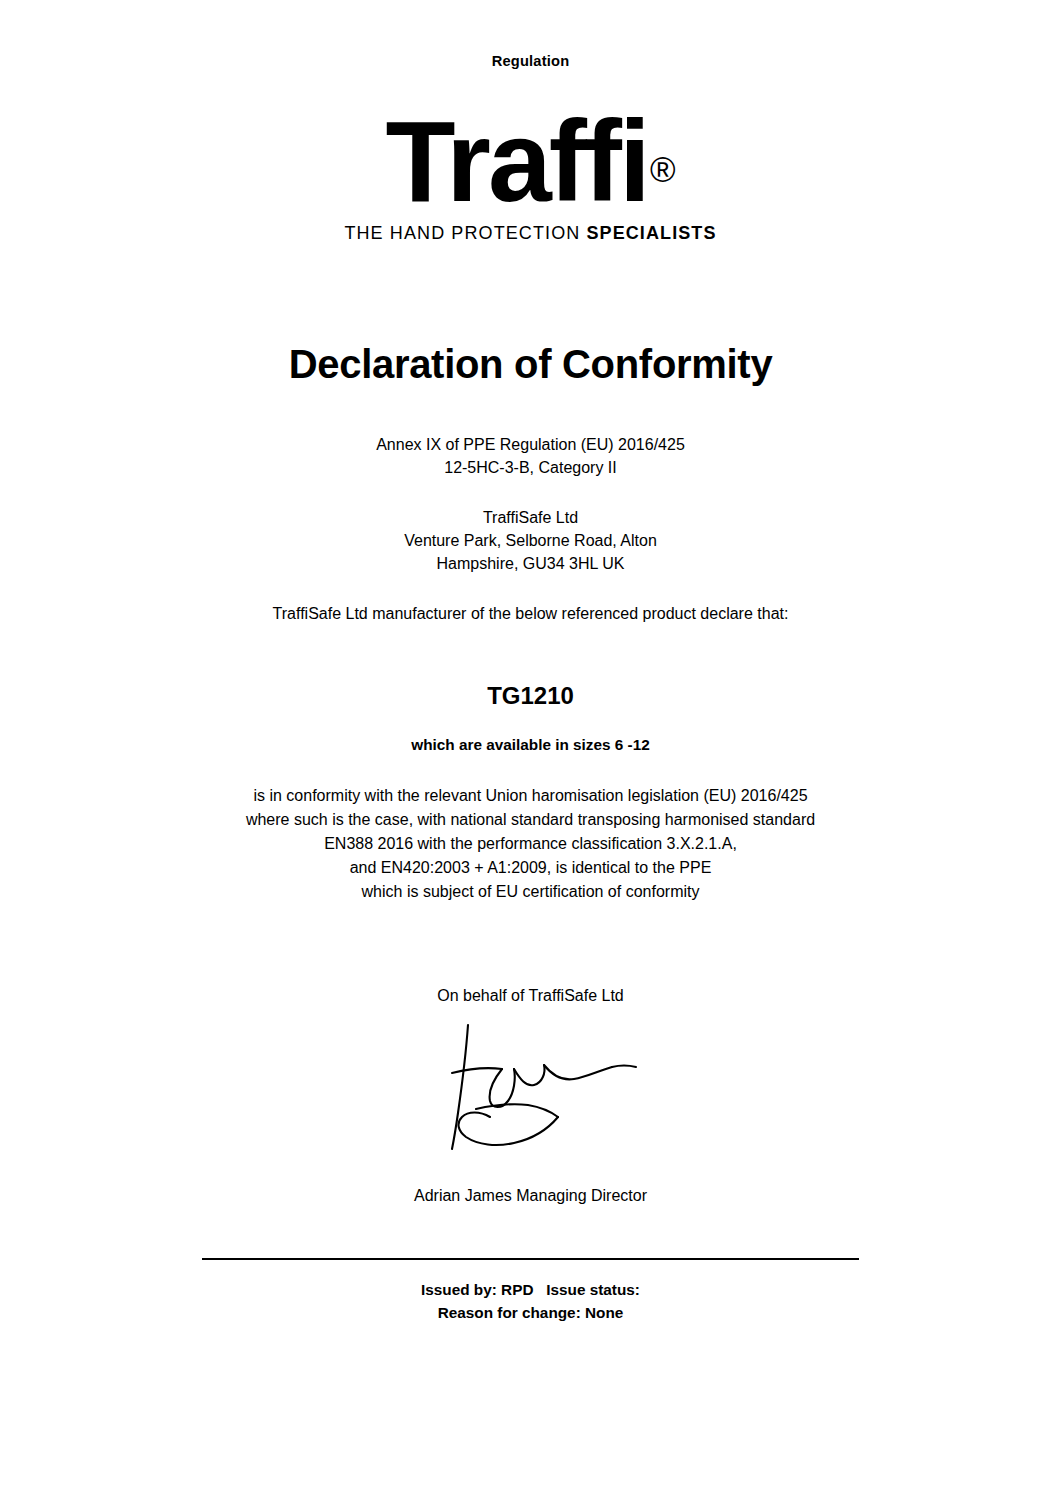Regulation
Traffi®
THE HAND PROTECTION SPECIALISTS
Declaration of Conformity
Annex IX of PPE Regulation (EU) 2016/425
12-5HC-3-B, Category II
TraffiSafe Ltd
Venture Park, Selborne Road, Alton
Hampshire, GU34 3HL UK
TraffiSafe Ltd manufacturer of the below referenced product declare that:
TG1210
which are available in sizes 6 -12
is in conformity with the relevant Union haromisation legislation (EU) 2016/425
where such is the case, with national standard transposing harmonised standard
EN388 2016 with the performance classification 3.X.2.1.A,
and EN420:2003 + A1:2009, is identical to the PPE
which is subject of EU certification of conformity
On behalf of TraffiSafe Ltd
Adrian James Managing Director
Issued by: RPD Issue status:
Reason for change: None